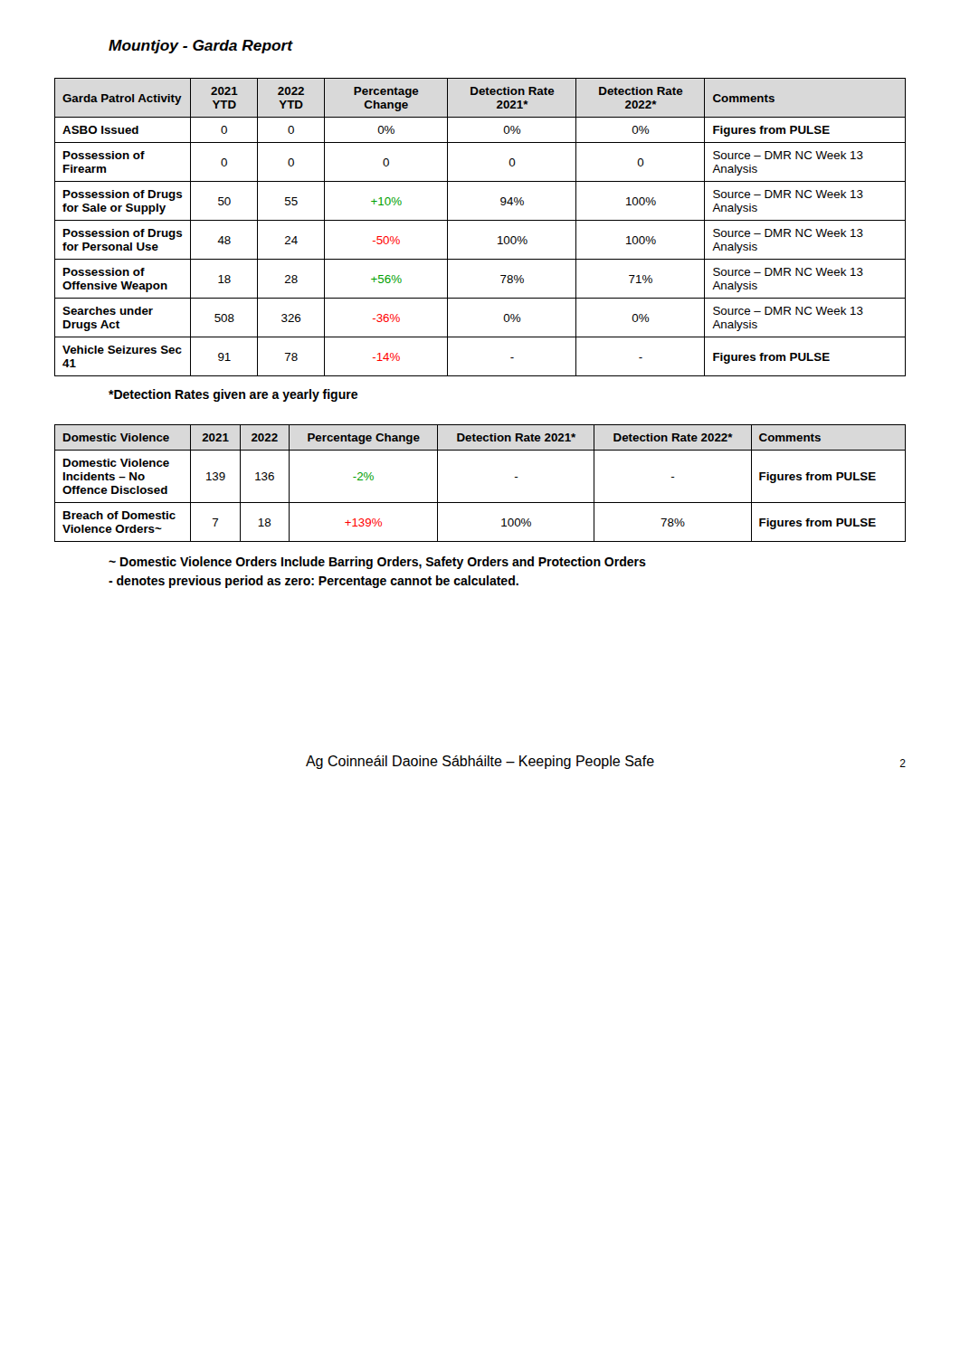Mountjoy - Garda Report
| Garda Patrol Activity | 2021 YTD | 2022 YTD | Percentage Change | Detection Rate 2021* | Detection Rate 2022* | Comments |
| --- | --- | --- | --- | --- | --- | --- |
| ASBO Issued | 0 | 0 | 0% | 0% | 0% | Figures from PULSE |
| Possession of Firearm | 0 | 0 | 0 | 0 | 0 | Source – DMR NC Week 13 Analysis |
| Possession of Drugs for Sale or Supply | 50 | 55 | +10% | 94% | 100% | Source – DMR NC Week 13 Analysis |
| Possession of Drugs for Personal Use | 48 | 24 | -50% | 100% | 100% | Source – DMR NC Week 13 Analysis |
| Possession of Offensive Weapon | 18 | 28 | +56% | 78% | 71% | Source – DMR NC Week 13 Analysis |
| Searches under Drugs Act | 508 | 326 | -36% | 0% | 0% | Source – DMR NC Week 13 Analysis |
| Vehicle Seizures Sec 41 | 91 | 78 | -14% | - | - | Figures from PULSE |
*Detection Rates given are a yearly figure
| Domestic Violence | 2021 | 2022 | Percentage Change | Detection Rate 2021* | Detection Rate 2022* | Comments |
| --- | --- | --- | --- | --- | --- | --- |
| Domestic Violence Incidents – No Offence Disclosed | 139 | 136 | -2% | - | - | Figures from PULSE |
| Breach of Domestic Violence Orders~ | 7 | 18 | +139% | 100% | 78% | Figures from PULSE |
~ Domestic Violence Orders Include Barring Orders, Safety Orders and Protection Orders
- denotes previous period as zero: Percentage cannot be calculated.
Ag Coinneáil Daoine Sábháilte – Keeping People Safe 2